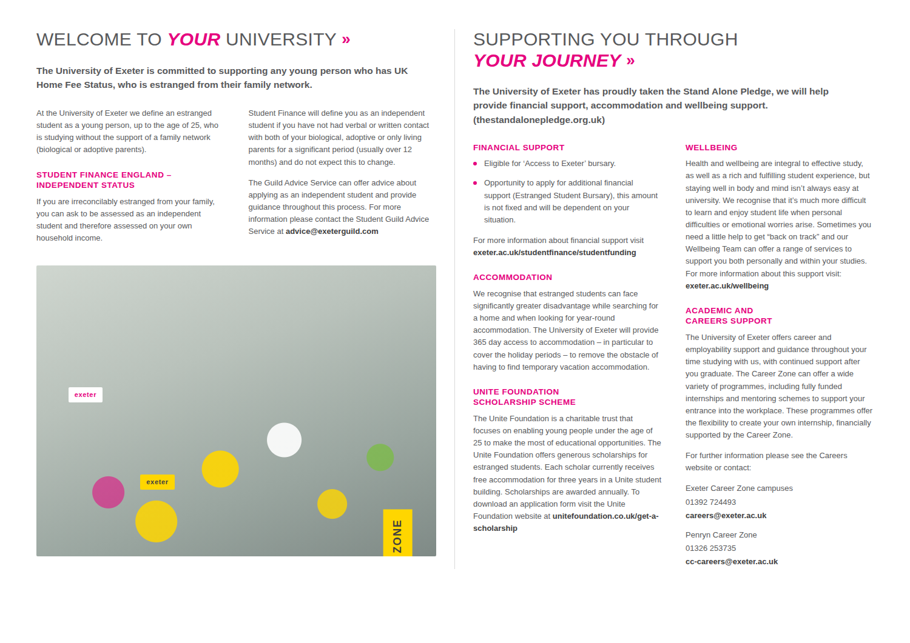WELCOME TO YOUR UNIVERSITY »
The University of Exeter is committed to supporting any young person who has UK Home Fee Status, who is estranged from their family network.
At the University of Exeter we define an estranged student as a young person, up to the age of 25, who is studying without the support of a family network (biological or adoptive parents).
Student Finance England –
Independent Status
If you are irreconcilably estranged from your family, you can ask to be assessed as an independent student and therefore assessed on your own household income.
Student Finance will define you as an independent student if you have not had verbal or written contact with both of your biological, adoptive or only living parents for a significant period (usually over 12 months) and do not expect this to change.
The Guild Advice Service can offer advice about applying as an independent student and provide guidance throughout this process. For more information please contact the Student Guild Advice Service at advice@exeterguild.com
exeter exeter JOB ZONE
SUPPORTING YOU THROUGH
YOUR JOURNEY »
The University of Exeter has proudly taken the Stand Alone Pledge, we will help provide financial support, accommodation and wellbeing support. (thestandalonepledge.org.uk)
Financial Support
Eligible for ‘Access to Exeter’ bursary.
Opportunity to apply for additional financial support (Estranged Student Bursary), this amount is not fixed and will be dependent on your situation.
For more information about financial support visit exeter.ac.uk/studentfinance/studentfunding
Accommodation
We recognise that estranged students can face significantly greater disadvantage while searching for a home and when looking for year-round accommodation. The University of Exeter will provide 365 day access to accommodation – in particular to cover the holiday periods – to remove the obstacle of having to find temporary vacation accommodation.
Unite Foundation
Scholarship Scheme
The Unite Foundation is a charitable trust that focuses on enabling young people under the age of 25 to make the most of educational opportunities. The Unite Foundation offers generous scholarships for estranged students. Each scholar currently receives free accommodation for three years in a Unite student building. Scholarships are awarded annually. To download an application form visit the Unite Foundation website at unitefoundation.co.uk/get-a-scholarship
Wellbeing
Health and wellbeing are integral to effective study, as well as a rich and fulfilling student experience, but staying well in body and mind isn’t always easy at university. We recognise that it’s much more difficult to learn and enjoy student life when personal difficulties or emotional worries arise. Sometimes you need a little help to get “back on track” and our Wellbeing Team can offer a range of services to support you both personally and within your studies. For more information about this support visit: exeter.ac.uk/wellbeing
Academic and
Careers Support
The University of Exeter offers career and employability support and guidance throughout your time studying with us, with continued support after you graduate. The Career Zone can offer a wide variety of programmes, including fully funded internships and mentoring schemes to support your entrance into the workplace. These programmes offer the flexibility to create your own internship, financially supported by the Career Zone.
For further information please see the Careers website or contact:
Exeter Career Zone campuses
01392 724493
careers@exeter.ac.uk
Penryn Career Zone
01326 253735
cc-careers@exeter.ac.uk